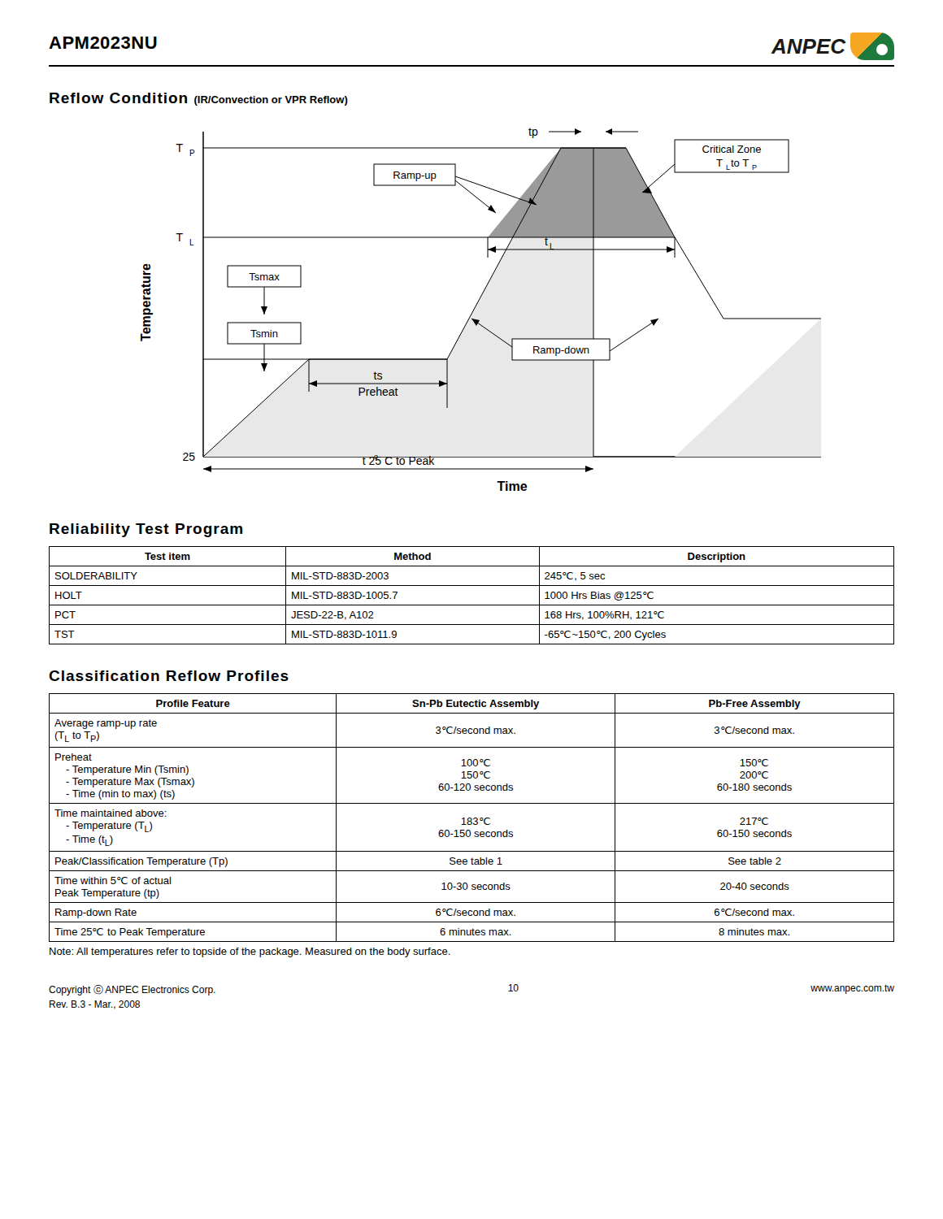APM2023NU
ANPEC
Reflow Condition (IR/Convection or VPR Reflow)
T P T L 25 Temperature Time tp Critical Zone T L to T P Ramp-up t L Tsmax Tsmin Ramp-down ts Preheat t 25 C to Peak o
Reliability Test Program
| Test item | Method | Description |
| --- | --- | --- |
| SOLDERABILITY | MIL-STD-883D-2003 | 245℃, 5 sec |
| HOLT | MIL-STD-883D-1005.7 | 1000 Hrs Bias @125℃ |
| PCT | JESD-22-B, A102 | 168 Hrs, 100%RH, 121℃ |
| TST | MIL-STD-883D-1011.9 | -65℃~150℃, 200 Cycles |
Classification Reflow Profiles
| Profile Feature | Sn-Pb Eutectic Assembly | Pb-Free Assembly |
| --- | --- | --- |
| Average ramp-up rate (T L to T P ) | 3℃/second max. | 3℃/second max. |
| Preheat - Temperature Min (Tsmin) - Temperature Max (Tsmax) - Time (min to max) (ts) | 100℃ 150℃ 60-120 seconds | 150℃ 200℃ 60-180 seconds |
| Time maintained above: - Temperature (T L ) - Time (t L ) | 183℃ 60-150 seconds | 217℃ 60-150 seconds |
| Peak/Classification Temperature (Tp) | See table 1 | See table 2 |
| Time within 5℃ of actual Peak Temperature (tp) | 10-30 seconds | 20-40 seconds |
| Ramp-down Rate | 6℃/second max. | 6℃/second max. |
| Time 25℃ to Peak Temperature | 6 minutes max. | 8 minutes max. |
Note: All temperatures refer to topside of the package. Measured on the body surface.
Copyright ⓒ ANPEC Electronics Corp.
Rev. B.3 - Mar., 2008
10
www.anpec.com.tw